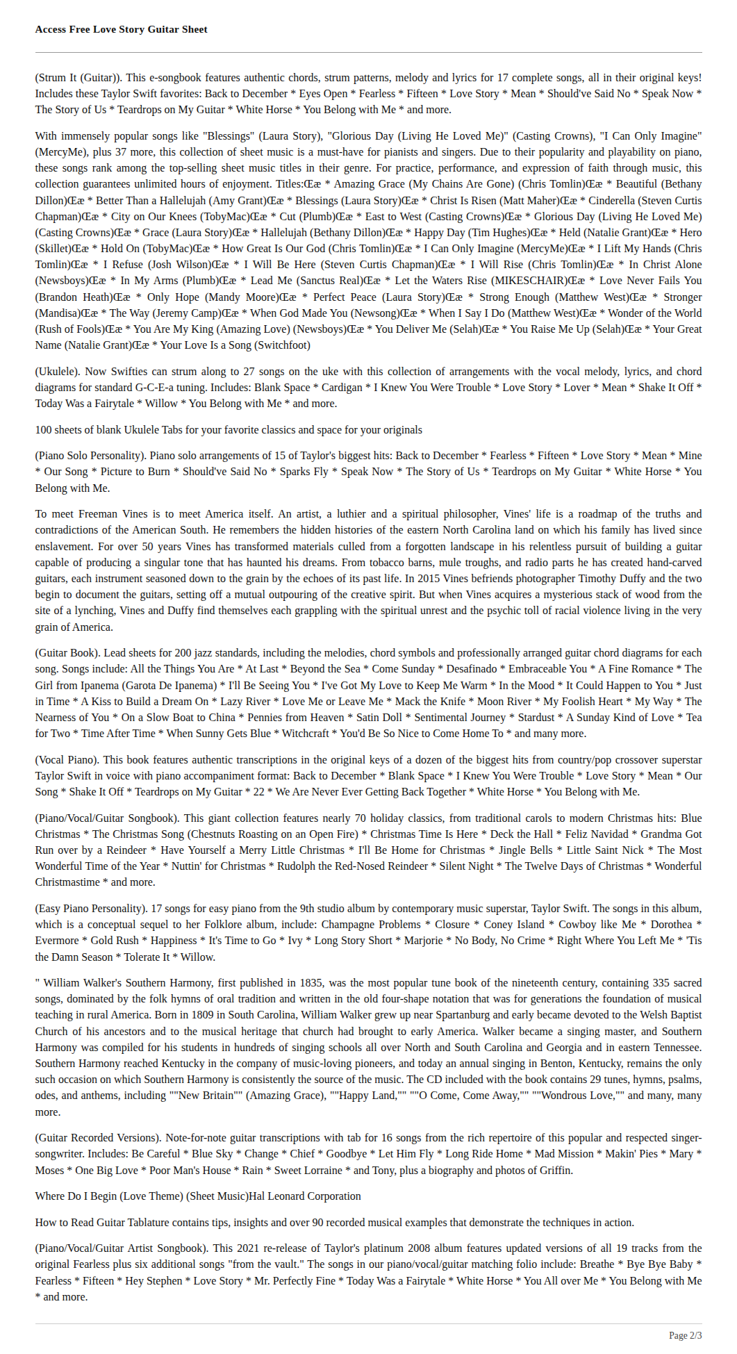Access Free Love Story Guitar Sheet
(Strum It (Guitar)). This e-songbook features authentic chords, strum patterns, melody and lyrics for 17 complete songs, all in their original keys! Includes these Taylor Swift favorites: Back to December * Eyes Open * Fearless * Fifteen * Love Story * Mean * Should've Said No * Speak Now * The Story of Us * Teardrops on My Guitar * White Horse * You Belong with Me * and more.
With immensely popular songs like "Blessings" (Laura Story), "Glorious Day (Living He Loved Me)" (Casting Crowns), "I Can Only Imagine" (MercyMe), plus 37 more, this collection of sheet music is a must-have for pianists and singers. Due to their popularity and playability on piano, these songs rank among the top-selling sheet music titles in their genre. For practice, performance, and expression of faith through music, this collection guarantees unlimited hours of enjoyment. Titles:Œæ * Amazing Grace (My Chains Are Gone) (Chris Tomlin)Œæ * Beautiful (Bethany Dillon)Œæ * Better Than a Hallelujah (Amy Grant)Œæ * Blessings (Laura Story)Œæ * Christ Is Risen (Matt Maher)Œæ * Cinderella (Steven Curtis Chapman)Œæ * City on Our Knees (TobyMac)Œæ * Cut (Plumb)Œæ * East to West (Casting Crowns)Œæ * Glorious Day (Living He Loved Me) (Casting Crowns)Œæ * Grace (Laura Story)Œæ * Hallelujah (Bethany Dillon)Œæ * Happy Day (Tim Hughes)Œæ * Held (Natalie Grant)Œæ * Hero (Skillet)Œæ * Hold On (TobyMac)Œæ * How Great Is Our God (Chris Tomlin)Œæ * I Can Only Imagine (MercyMe)Œæ * I Lift My Hands (Chris Tomlin)Œæ * I Refuse (Josh Wilson)Œæ * I Will Be Here (Steven Curtis Chapman)Œæ * I Will Rise (Chris Tomlin)Œæ * In Christ Alone (Newsboys)Œæ * In My Arms (Plumb)Œæ * Lead Me (Sanctus Real)Œæ * Let the Waters Rise (MIKESCHAIR)Œæ * Love Never Fails You (Brandon Heath)Œæ * Only Hope (Mandy Moore)Œæ * Perfect Peace (Laura Story)Œæ * Strong Enough (Matthew West)Œæ * Stronger (Mandisa)Œæ * The Way (Jeremy Camp)Œæ * When God Made You (Newsong)Œæ * When I Say I Do (Matthew West)Œæ * Wonder of the World (Rush of Fools)Œæ * You Are My King (Amazing Love) (Newsboys)Œæ * You Deliver Me (Selah)Œæ * You Raise Me Up (Selah)Œæ * Your Great Name (Natalie Grant)Œæ * Your Love Is a Song (Switchfoot)
(Ukulele). Now Swifties can strum along to 27 songs on the uke with this collection of arrangements with the vocal melody, lyrics, and chord diagrams for standard G-C-E-a tuning. Includes: Blank Space * Cardigan * I Knew You Were Trouble * Love Story * Lover * Mean * Shake It Off * Today Was a Fairytale * Willow * You Belong with Me * and more.
100 sheets of blank Ukulele Tabs for your favorite classics and space for your originals
(Piano Solo Personality). Piano solo arrangements of 15 of Taylor's biggest hits: Back to December * Fearless * Fifteen * Love Story * Mean * Mine * Our Song * Picture to Burn * Should've Said No * Sparks Fly * Speak Now * The Story of Us * Teardrops on My Guitar * White Horse * You Belong with Me.
To meet Freeman Vines is to meet America itself. An artist, a luthier and a spiritual philosopher, Vines' life is a roadmap of the truths and contradictions of the American South. He remembers the hidden histories of the eastern North Carolina land on which his family has lived since enslavement. For over 50 years Vines has transformed materials culled from a forgotten landscape in his relentless pursuit of building a guitar capable of producing a singular tone that has haunted his dreams. From tobacco barns, mule troughs, and radio parts he has created hand-carved guitars, each instrument seasoned down to the grain by the echoes of its past life. In 2015 Vines befriends photographer Timothy Duffy and the two begin to document the guitars, setting off a mutual outpouring of the creative spirit. But when Vines acquires a mysterious stack of wood from the site of a lynching, Vines and Duffy find themselves each grappling with the spiritual unrest and the psychic toll of racial violence living in the very grain of America.
(Guitar Book). Lead sheets for 200 jazz standards, including the melodies, chord symbols and professionally arranged guitar chord diagrams for each song. Songs include: All the Things You Are * At Last * Beyond the Sea * Come Sunday * Desafinado * Embraceable You * A Fine Romance * The Girl from Ipanema (Garota De Ipanema) * I'll Be Seeing You * I've Got My Love to Keep Me Warm * In the Mood * It Could Happen to You * Just in Time * A Kiss to Build a Dream On * Lazy River * Love Me or Leave Me * Mack the Knife * Moon River * My Foolish Heart * My Way * The Nearness of You * On a Slow Boat to China * Pennies from Heaven * Satin Doll * Sentimental Journey * Stardust * A Sunday Kind of Love * Tea for Two * Time After Time * When Sunny Gets Blue * Witchcraft * You'd Be So Nice to Come Home To * and many more.
(Vocal Piano). This book features authentic transcriptions in the original keys of a dozen of the biggest hits from country/pop crossover superstar Taylor Swift in voice with piano accompaniment format: Back to December * Blank Space * I Knew You Were Trouble * Love Story * Mean * Our Song * Shake It Off * Teardrops on My Guitar * 22 * We Are Never Ever Getting Back Together * White Horse * You Belong with Me.
(Piano/Vocal/Guitar Songbook). This giant collection features nearly 70 holiday classics, from traditional carols to modern Christmas hits: Blue Christmas * The Christmas Song (Chestnuts Roasting on an Open Fire) * Christmas Time Is Here * Deck the Hall * Feliz Navidad * Grandma Got Run over by a Reindeer * Have Yourself a Merry Little Christmas * I'll Be Home for Christmas * Jingle Bells * Little Saint Nick * The Most Wonderful Time of the Year * Nuttin' for Christmas * Rudolph the Red-Nosed Reindeer * Silent Night * The Twelve Days of Christmas * Wonderful Christmastime * and more.
(Easy Piano Personality). 17 songs for easy piano from the 9th studio album by contemporary music superstar, Taylor Swift. The songs in this album, which is a conceptual sequel to her Folklore album, include: Champagne Problems * Closure * Coney Island * Cowboy like Me * Dorothea * Evermore * Gold Rush * Happiness * It's Time to Go * Ivy * Long Story Short * Marjorie * No Body, No Crime * Right Where You Left Me * 'Tis the Damn Season * Tolerate It * Willow.
" William Walker's Southern Harmony, first published in 1835, was the most popular tune book of the nineteenth century, containing 335 sacred songs, dominated by the folk hymns of oral tradition and written in the old four-shape notation that was for generations the foundation of musical teaching in rural America. Born in 1809 in South Carolina, William Walker grew up near Spartanburg and early became devoted to the Welsh Baptist Church of his ancestors and to the musical heritage that church had brought to early America. Walker became a singing master, and Southern Harmony was compiled for his students in hundreds of singing schools all over North and South Carolina and Georgia and in eastern Tennessee. Southern Harmony reached Kentucky in the company of music-loving pioneers, and today an annual singing in Benton, Kentucky, remains the only such occasion on which Southern Harmony is consistently the source of the music. The CD included with the book contains 29 tunes, hymns, psalms, odes, and anthems, including ""New Britain"" (Amazing Grace), ""Happy Land,"" ""O Come, Come Away,"" ""Wondrous Love,"" and many, many more.
(Guitar Recorded Versions). Note-for-note guitar transcriptions with tab for 16 songs from the rich repertoire of this popular and respected singer-songwriter. Includes: Be Careful * Blue Sky * Change * Chief * Goodbye * Let Him Fly * Long Ride Home * Mad Mission * Makin' Pies * Mary * Moses * One Big Love * Poor Man's House * Rain * Sweet Lorraine * and Tony, plus a biography and photos of Griffin.
Where Do I Begin (Love Theme) (Sheet Music)Hal Leonard Corporation
How to Read Guitar Tablature contains tips, insights and over 90 recorded musical examples that demonstrate the techniques in action.
(Piano/Vocal/Guitar Artist Songbook). This 2021 re-release of Taylor's platinum 2008 album features updated versions of all 19 tracks from the original Fearless plus six additional songs "from the vault." The songs in our piano/vocal/guitar matching folio include: Breathe * Bye Bye Baby * Fearless * Fifteen * Hey Stephen * Love Story * Mr. Perfectly Fine * Today Was a Fairytale * White Horse * You All over Me * You Belong with Me * and more.
Page 2/3